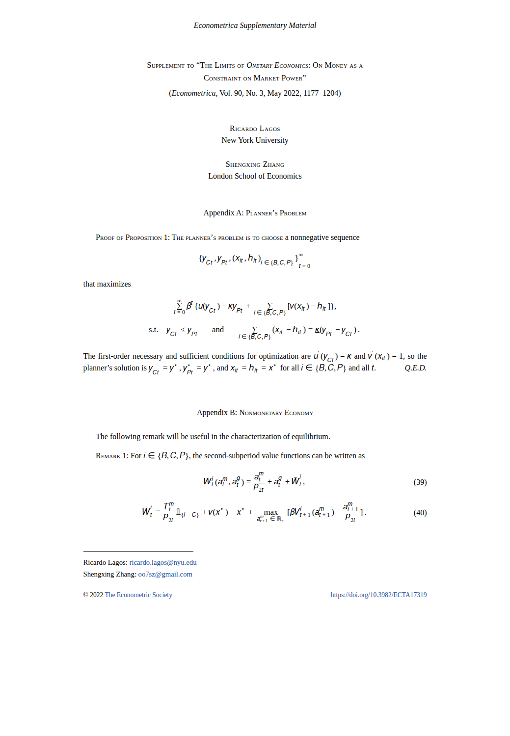Econometrica Supplementary Material
Supplement to “The Limits of Onetary Economics: On Money as a
Constraint on Market Power”
(Econometrica, Vol. 90, No. 3, May 2022, 1177–1204)
Ricardo Lagos New York University Shengxing Zhang London School of Economics
Appendix A: Planner’s Problem
Proof of Proposition 1: The planner’s problem is to choose a nonnegative sequence
{ yCt , yPt , (xit,hit) i∈{B,C,P} } t=0 ∞
that maximizes
∑ t=0 ∞ βt { u(yCt) − κyPt + ∑ i∈{B,C,P} [ v(xit) − hit ] } ,
s.t.  yCt ≤ yPt and ∑ i∈{B,C,P} (xit−hit) = κ_ (yPt−yCt) .
The first-order necessary and sufficient conditions for optimization are u′(yCt)=κ and v′(xit)=1, so the planner’s solution is yCt=y⋆, yPt⋆=y⋆, and xit=hit=x⋆ for all i∈{B,C,P} and all t. Q.E.D.
Appendix B: Nonmonetary Economy
The following remark will be useful in the characterization of equilibrium.
Remark 1: For i∈{B,C,P}, the second-subperiod value functions can be written as
Wti (atm,atg) = atm p2t + atg + W¯ti , (39)
W¯ti ≡ Ttm p2t 𝟙{i=C} + v(x⋆) − x⋆ + max at+1m∈ℝ+ [ β Vt+1i (at+1m) − at+1m p2t ] . (40)
Ricardo Lagos: ricardo.lagos@nyu.edu
Shengxing Zhang: oo7sz@gmail.com
© 2022 The Econometric Society https://doi.org/10.3982/ECTA17319